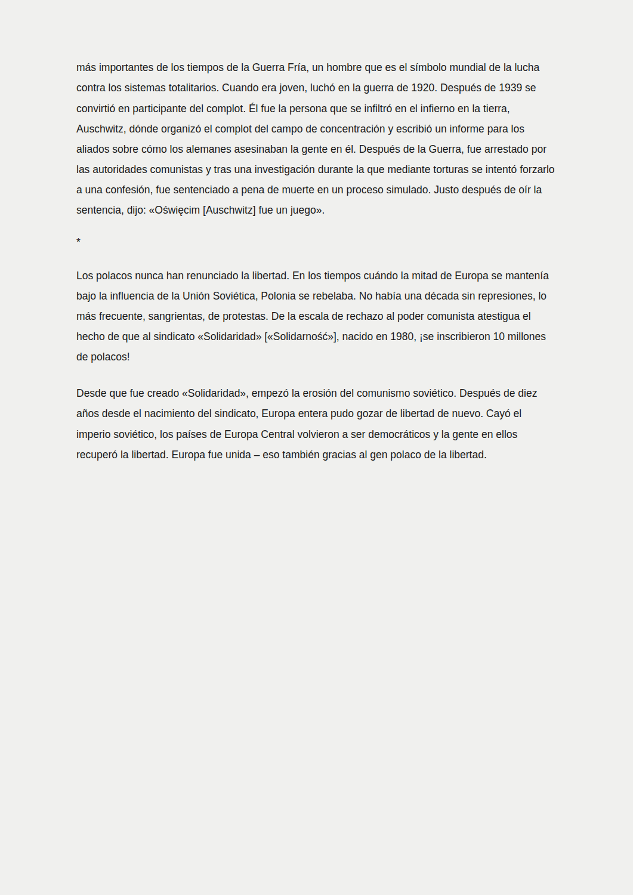más importantes de los tiempos de la Guerra Fría, un hombre que es el símbolo mundial de la lucha contra los sistemas totalitarios. Cuando era joven, luchó en la guerra de 1920. Después de 1939 se convirtió en participante del complot. Él fue la persona que se infiltró en el infierno en la tierra, Auschwitz, dónde organizó el complot del campo de concentración y escribió un informe para los aliados sobre cómo los alemanes asesinaban la gente en él. Después de la Guerra, fue arrestado por las autoridades comunistas y tras una investigación durante la que mediante torturas se intentó forzarlo a una confesión, fue sentenciado a pena de muerte en un proceso simulado. Justo después de oír la sentencia, dijo: «Oświęcim [Auschwitz] fue un juego».
*
Los polacos nunca han renunciado la libertad. En los tiempos cuándo la mitad de Europa se mantenía bajo la influencia de la Unión Soviética, Polonia se rebelaba. No había una década sin represiones, lo más frecuente, sangrientas, de protestas. De la escala de rechazo al poder comunista atestigua el hecho de que al sindicato «Solidaridad» [«Solidarność»], nacido en 1980, ¡se inscribieron 10 millones de polacos!
Desde que fue creado «Solidaridad», empezó la erosión del comunismo soviético. Después de diez años desde el nacimiento del sindicato, Europa entera pudo gozar de libertad de nuevo. Cayó el imperio soviético, los países de Europa Central volvieron a ser democráticos y la gente en ellos recuperó la libertad. Europa fue unida – eso también gracias al gen polaco de la libertad.